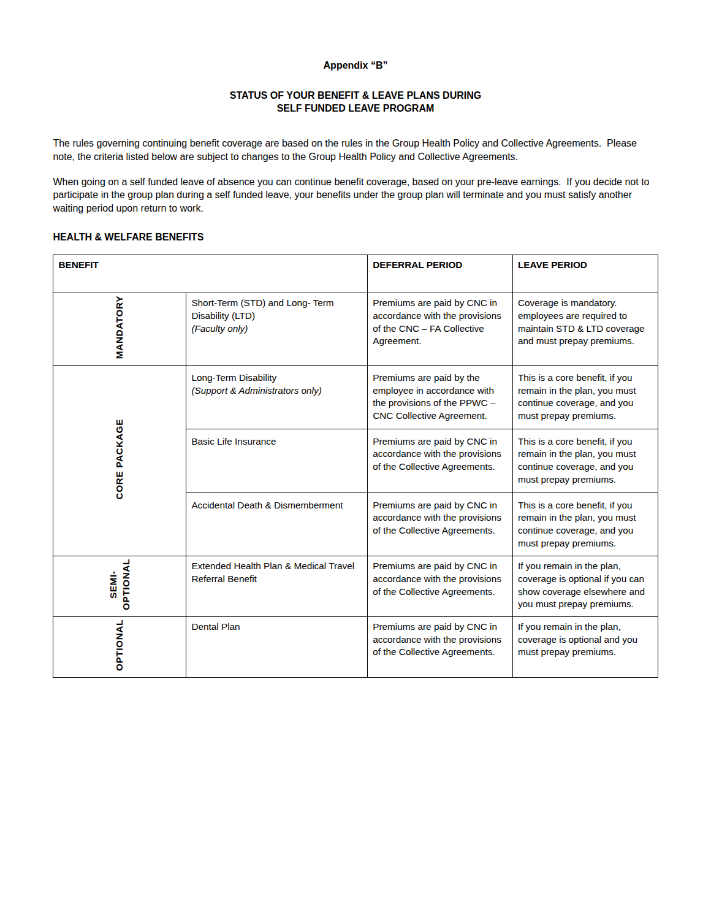Appendix “B”
STATUS OF YOUR BENEFIT & LEAVE PLANS DURING
SELF FUNDED LEAVE PROGRAM
The rules governing continuing benefit coverage are based on the rules in the Group Health Policy and Collective Agreements. Please note, the criteria listed below are subject to changes to the Group Health Policy and Collective Agreements.
When going on a self funded leave of absence you can continue benefit coverage, based on your pre-leave earnings. If you decide not to participate in the group plan during a self funded leave, your benefits under the group plan will terminate and you must satisfy another waiting period upon return to work.
HEALTH & WELFARE BENEFITS
| BENEFIT | DEFERRAL PERIOD | LEAVE PERIOD |
| --- | --- | --- |
| MANDATORY | Short-Term (STD) and Long- Term Disability (LTD) (Faculty only) | Premiums are paid by CNC in accordance with the provisions of the CNC – FA Collective Agreement. | Coverage is mandatory. employees are required to maintain STD & LTD coverage and must prepay premiums. |
| CORE PACKAGE | Long-Term Disability (Support & Administrators only) | Premiums are paid by the employee in accordance with the provisions of the PPWC – CNC Collective Agreement. | This is a core benefit, if you remain in the plan, you must continue coverage, and you must prepay premiums. |
| Basic Life Insurance | Premiums are paid by CNC in accordance with the provisions of the Collective Agreements. | This is a core benefit, if you remain in the plan, you must continue coverage, and you must prepay premiums. |
| Accidental Death & Dismemberment | Premiums are paid by CNC in accordance with the provisions of the Collective Agreements. | This is a core benefit, if you remain in the plan, you must continue coverage, and you must prepay premiums. |
| SEMI- OPTIONAL | Extended Health Plan & Medical Travel Referral Benefit | Premiums are paid by CNC in accordance with the provisions of the Collective Agreements. | If you remain in the plan, coverage is optional if you can show coverage elsewhere and you must prepay premiums. |
| OPTIONAL | Dental Plan | Premiums are paid by CNC in accordance with the provisions of the Collective Agreements. | If you remain in the plan, coverage is optional and you must prepay premiums. |